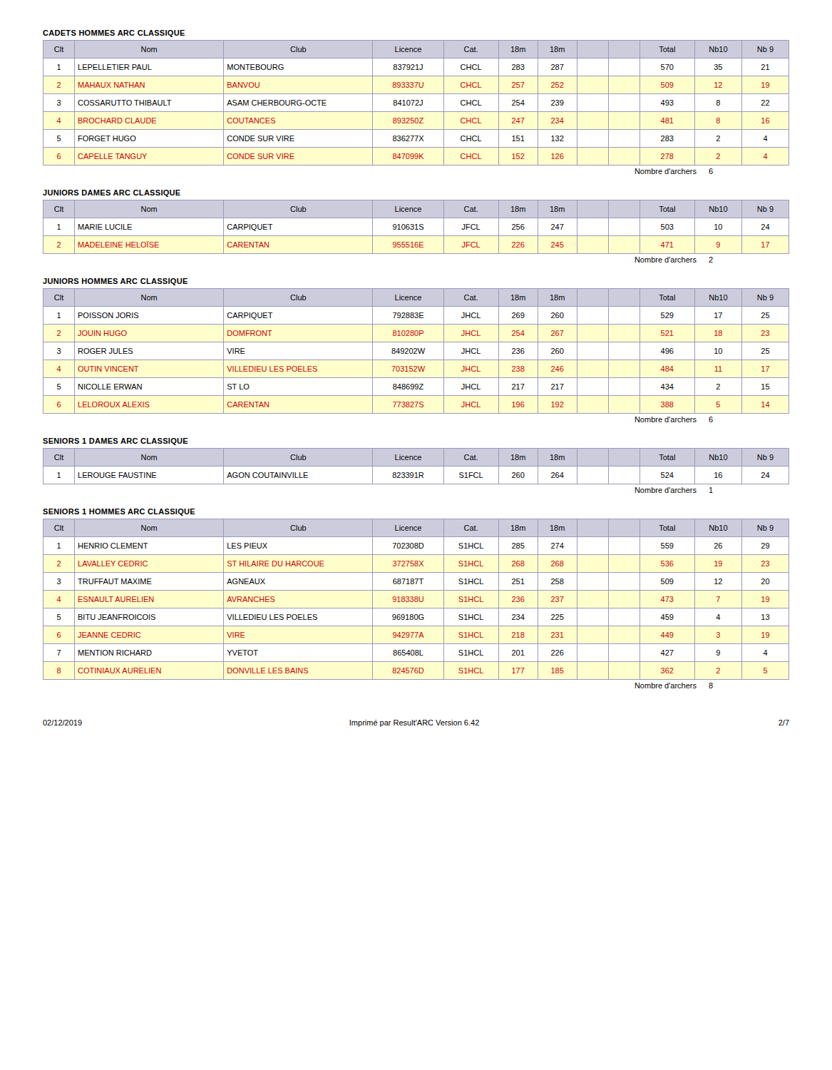CADETS HOMMES ARC CLASSIQUE
| Clt | Nom | Club | Licence | Cat. | 18m | 18m | | | Total | Nb10 | Nb 9 |
| --- | --- | --- | --- | --- | --- | --- | --- | --- | --- | --- | --- |
| 1 | LEPELLETIER PAUL | MONTEBOURG | 837921J | CHCL | 283 | 287 | | | 570 | 35 | 21 |
| 2 | MAHAUX NATHAN | BANVOU | 893337U | CHCL | 257 | 252 | | | 509 | 12 | 19 |
| 3 | COSSARUTTO THIBAULT | ASAM CHERBOURG-OCTE | 841072J | CHCL | 254 | 239 | | | 493 | 8 | 22 |
| 4 | BROCHARD CLAUDE | COUTANCES | 893250Z | CHCL | 247 | 234 | | | 481 | 8 | 16 |
| 5 | FORGET HUGO | CONDE SUR VIRE | 836277X | CHCL | 151 | 132 | | | 283 | 2 | 4 |
| 6 | CAPELLE TANGUY | CONDE SUR VIRE | 847099K | CHCL | 152 | 126 | | | 278 | 2 | 4 |
Nombre d'archers6
JUNIORS DAMES ARC CLASSIQUE
| Clt | Nom | Club | Licence | Cat. | 18m | 18m | | | Total | Nb10 | Nb 9 |
| --- | --- | --- | --- | --- | --- | --- | --- | --- | --- | --- | --- |
| 1 | MARIE LUCILE | CARPIQUET | 910631S | JFCL | 256 | 247 | | | 503 | 10 | 24 |
| 2 | MADELEINE HELOÏSE | CARENTAN | 955516E | JFCL | 226 | 245 | | | 471 | 9 | 17 |
Nombre d'archers2
JUNIORS HOMMES ARC CLASSIQUE
| Clt | Nom | Club | Licence | Cat. | 18m | 18m | | | Total | Nb10 | Nb 9 |
| --- | --- | --- | --- | --- | --- | --- | --- | --- | --- | --- | --- |
| 1 | POISSON JORIS | CARPIQUET | 792883E | JHCL | 269 | 260 | | | 529 | 17 | 25 |
| 2 | JOUIN HUGO | DOMFRONT | 810280P | JHCL | 254 | 267 | | | 521 | 18 | 23 |
| 3 | ROGER JULES | VIRE | 849202W | JHCL | 236 | 260 | | | 496 | 10 | 25 |
| 4 | OUTIN VINCENT | VILLEDIEU LES POELES | 703152W | JHCL | 238 | 246 | | | 484 | 11 | 17 |
| 5 | NICOLLE ERWAN | ST LO | 848699Z | JHCL | 217 | 217 | | | 434 | 2 | 15 |
| 6 | LELOROUX ALEXIS | CARENTAN | 773827S | JHCL | 196 | 192 | | | 388 | 5 | 14 |
Nombre d'archers6
SENIORS 1 DAMES ARC CLASSIQUE
| Clt | Nom | Club | Licence | Cat. | 18m | 18m | | | Total | Nb10 | Nb 9 |
| --- | --- | --- | --- | --- | --- | --- | --- | --- | --- | --- | --- |
| 1 | LEROUGE FAUSTINE | AGON COUTAINVILLE | 823391R | S1FCL | 260 | 264 | | | 524 | 16 | 24 |
Nombre d'archers1
SENIORS 1 HOMMES ARC CLASSIQUE
| Clt | Nom | Club | Licence | Cat. | 18m | 18m | | | Total | Nb10 | Nb 9 |
| --- | --- | --- | --- | --- | --- | --- | --- | --- | --- | --- | --- |
| 1 | HENRIO CLEMENT | LES PIEUX | 702308D | S1HCL | 285 | 274 | | | 559 | 26 | 29 |
| 2 | LAVALLEY CEDRIC | ST HILAIRE DU HARCOUE | 372758X | S1HCL | 268 | 268 | | | 536 | 19 | 23 |
| 3 | TRUFFAUT MAXIME | AGNEAUX | 687187T | S1HCL | 251 | 258 | | | 509 | 12 | 20 |
| 4 | ESNAULT AURELIEN | AVRANCHES | 918338U | S1HCL | 236 | 237 | | | 473 | 7 | 19 |
| 5 | BITU JEANFROICOIS | VILLEDIEU LES POELES | 969180G | S1HCL | 234 | 225 | | | 459 | 4 | 13 |
| 6 | JEANNE CEDRIC | VIRE | 942977A | S1HCL | 218 | 231 | | | 449 | 3 | 19 |
| 7 | MENTION RICHARD | YVETOT | 865408L | S1HCL | 201 | 226 | | | 427 | 9 | 4 |
| 8 | COTINIAUX AURELIEN | DONVILLE LES BAINS | 824576D | S1HCL | 177 | 185 | | | 362 | 2 | 5 |
Nombre d'archers8
02/12/2019
Imprimé par Result'ARC Version 6.42
2/7